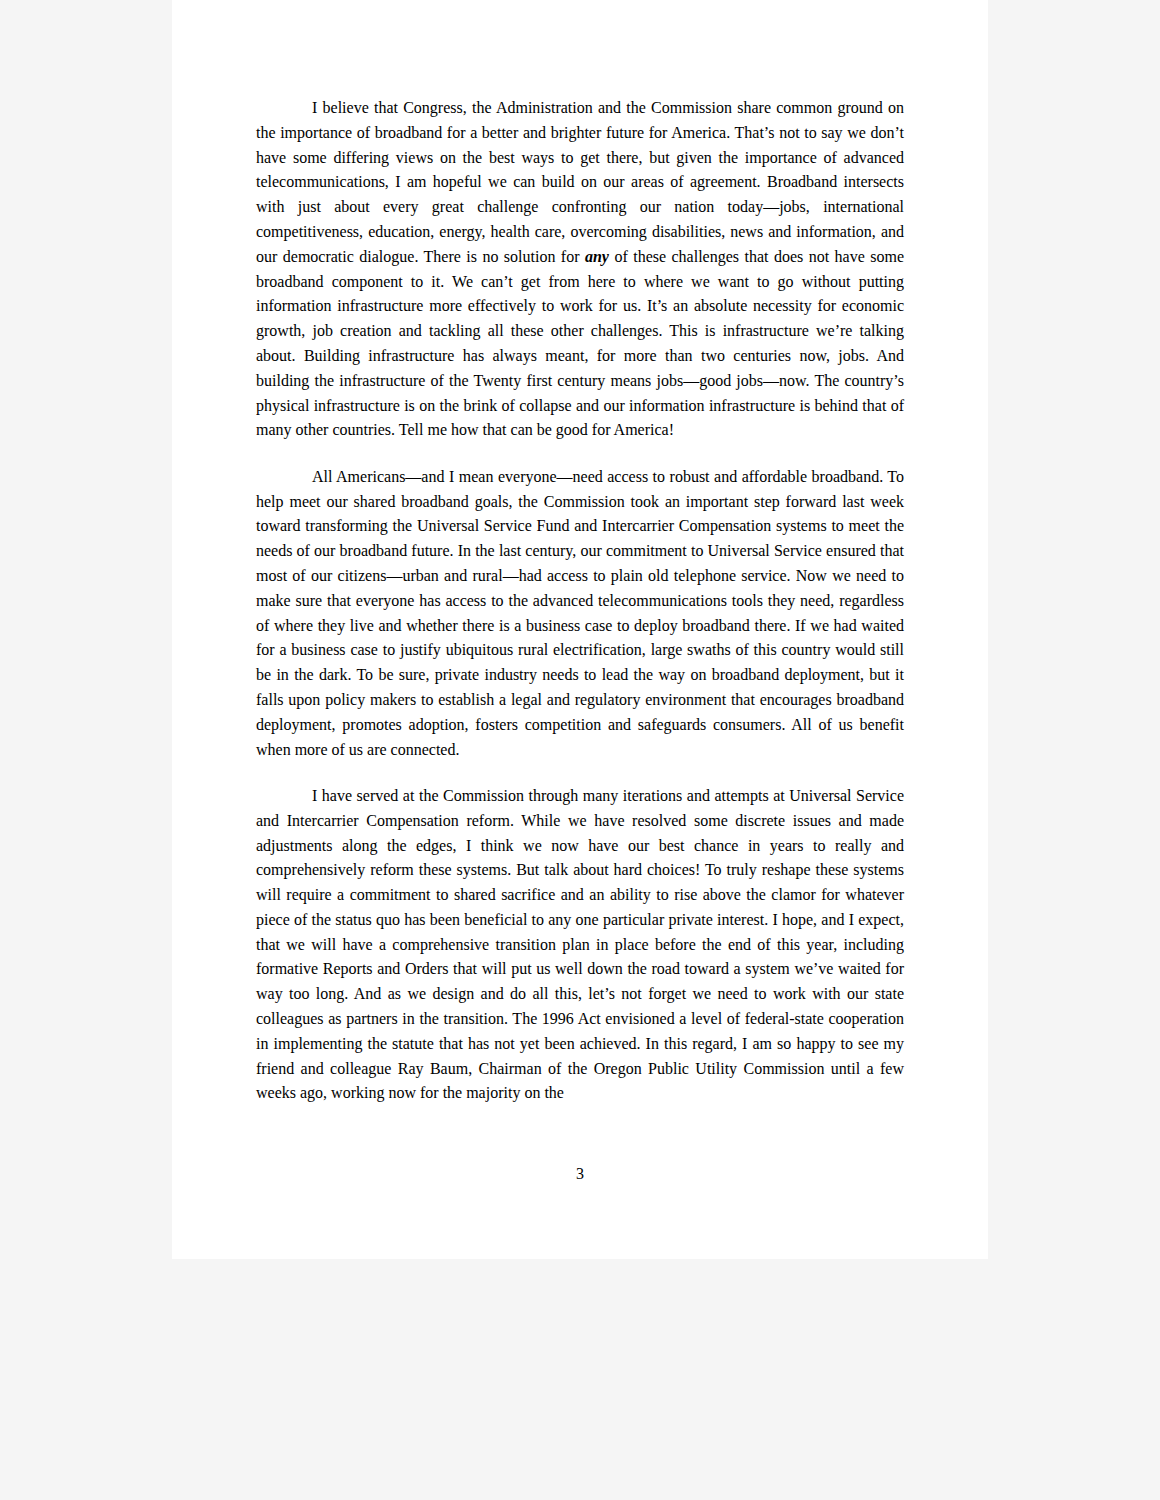I believe that Congress, the Administration and the Commission share common ground on the importance of broadband for a better and brighter future for America. That’s not to say we don’t have some differing views on the best ways to get there, but given the importance of advanced telecommunications, I am hopeful we can build on our areas of agreement. Broadband intersects with just about every great challenge confronting our nation today—jobs, international competitiveness, education, energy, health care, overcoming disabilities, news and information, and our democratic dialogue. There is no solution for any of these challenges that does not have some broadband component to it. We can’t get from here to where we want to go without putting information infrastructure more effectively to work for us. It’s an absolute necessity for economic growth, job creation and tackling all these other challenges. This is infrastructure we’re talking about. Building infrastructure has always meant, for more than two centuries now, jobs. And building the infrastructure of the Twenty first century means jobs—good jobs—now. The country’s physical infrastructure is on the brink of collapse and our information infrastructure is behind that of many other countries. Tell me how that can be good for America!
All Americans—and I mean everyone—need access to robust and affordable broadband. To help meet our shared broadband goals, the Commission took an important step forward last week toward transforming the Universal Service Fund and Intercarrier Compensation systems to meet the needs of our broadband future. In the last century, our commitment to Universal Service ensured that most of our citizens—urban and rural—had access to plain old telephone service. Now we need to make sure that everyone has access to the advanced telecommunications tools they need, regardless of where they live and whether there is a business case to deploy broadband there. If we had waited for a business case to justify ubiquitous rural electrification, large swaths of this country would still be in the dark. To be sure, private industry needs to lead the way on broadband deployment, but it falls upon policy makers to establish a legal and regulatory environment that encourages broadband deployment, promotes adoption, fosters competition and safeguards consumers. All of us benefit when more of us are connected.
I have served at the Commission through many iterations and attempts at Universal Service and Intercarrier Compensation reform. While we have resolved some discrete issues and made adjustments along the edges, I think we now have our best chance in years to really and comprehensively reform these systems. But talk about hard choices! To truly reshape these systems will require a commitment to shared sacrifice and an ability to rise above the clamor for whatever piece of the status quo has been beneficial to any one particular private interest. I hope, and I expect, that we will have a comprehensive transition plan in place before the end of this year, including formative Reports and Orders that will put us well down the road toward a system we’ve waited for way too long. And as we design and do all this, let’s not forget we need to work with our state colleagues as partners in the transition. The 1996 Act envisioned a level of federal-state cooperation in implementing the statute that has not yet been achieved. In this regard, I am so happy to see my friend and colleague Ray Baum, Chairman of the Oregon Public Utility Commission until a few weeks ago, working now for the majority on the
3